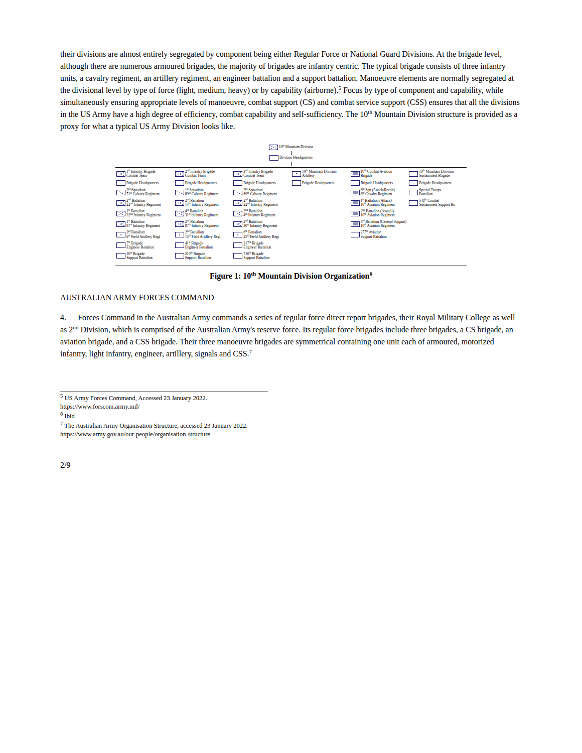their divisions are almost entirely segregated by component being either Regular Force or National Guard Divisions. At the brigade level, although there are numerous armoured brigades, the majority of brigades are infantry centric. The typical brigade consists of three infantry units, a cavalry regiment, an artillery regiment, an engineer battalion and a support battalion. Manoeuvre elements are normally segregated at the divisional level by type of force (light, medium, heavy) or by capability (airborne).5 Focus by type of component and capability, while simultaneously ensuring appropriate levels of manoeuvre, combat support (CS) and combat service support (CSS) ensures that all the divisions in the US Army have a high degree of efficiency, combat capability and self-sufficiency. The 10th Mountain Division structure is provided as a proxy for what a typical US Army Division looks like.
10th Mountain Division
Division Headquarters
1st Infantry Brigade
Combat Team Brigade Headquarters 3rd Squadron
71st Calvary Regiment 2nd Battalion
22nd Infantry Regiment 1st Battalion
32nd Infantry Regiment 1st Battalion
87th Infantry Regiment 3rd Battalion
6th Field Artillery Regt 7th Brigade
Engineer Battalion 10th Brigade
Support Battalion
2nd Infantry Brigade
Combat Team Brigade Headquarters 1st Squadron
89th Calvary Regiment 2nd Battalion
14th Infantry Regiment 4th Battalion
31st Infantry Regiment 2nd Battalion
87th Infantry Regiment 2nd Battalion
15th Field Artillery Regt 41st Brigade
Engineer Battalion 210th Brigade
Support Battalion
3rd Infantry Brigade
Combat Team Brigade Headquarters 3rd Squadron
89th Calvary Regiment 2nd Battalion
22nd Infantry Regiment 2nd Battalion
4th Infantry Regiment 2nd Battalion
30th Infantry Regiment 6th Battalion
25th Field Artillery Regt 317th Brigade
Engineer Battalion 710th Brigade
Support Battalion
10th Mountain Division
Artillery Brigade Headquarters
10th Combat Aviation
Brigade Brigade Headquarters 6th Sqn (Attack/Recon)
6th Cavalry Regiment 1st Battalion (Attack)
10th Aviation Regiment 2nd Battalion (Assault)
10th Aviation Regiment 3rd Battalion (General Support)
10th Aviation Regiment 277th Aviation
Support Battalion
10th Mountain Division
Sustainment Brigade Brigade Headquarters Special Troops
Battalion 548th Combat
Sustainment Support Bn
Figure 1: 10th Mountain Division Organization6
AUSTRALIAN ARMY FORCES COMMAND
4. Forces Command in the Australian Army commands a series of regular force direct report brigades, their Royal Military College as well as 2nd Division, which is comprised of the Australian Army's reserve force. Its regular force brigades include three brigades, a CS brigade, an aviation brigade, and a CSS brigade. Their three manoeuvre brigades are symmetrical containing one unit each of armoured, motorized infantry, light infantry, engineer, artillery, signals and CSS.7
5 US Army Forces Command, Accessed 23 January 2022. https://www.forscom.army.mil/
6 Ibid
7 The Australian Army Organisation Structure, accessed 23 January 2022. https://www.army.gov.au/our-people/organisation-structure
2/9